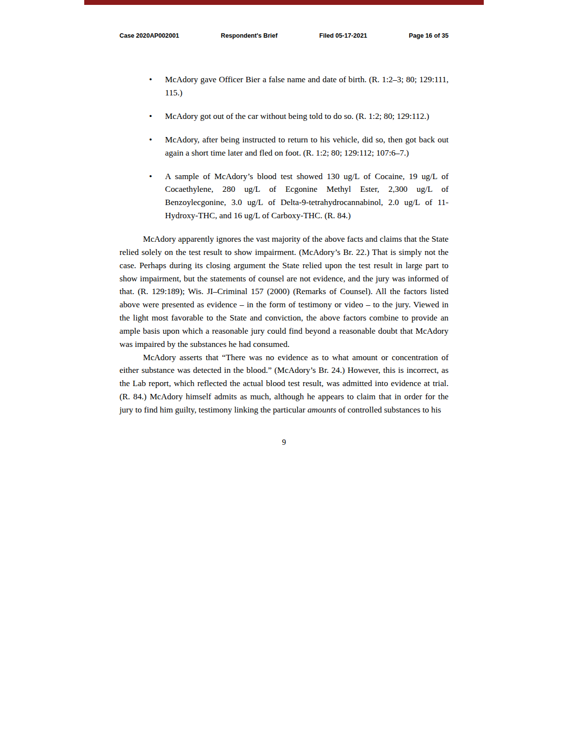Case 2020AP002001 Respondent's Brief Filed 05-17-2021 Page 16 of 35
McAdory gave Officer Bier a false name and date of birth. (R. 1:2–3; 80; 129:111, 115.)
McAdory got out of the car without being told to do so. (R. 1:2; 80; 129:112.)
McAdory, after being instructed to return to his vehicle, did so, then got back out again a short time later and fled on foot. (R. 1:2; 80; 129:112; 107:6–7.)
A sample of McAdory’s blood test showed 130 ug/L of Cocaine, 19 ug/L of Cocaethylene, 280 ug/L of Ecgonine Methyl Ester, 2,300 ug/L of Benzoylecgonine, 3.0 ug/L of Delta-9-tetrahydrocannabinol, 2.0 ug/L of 11-Hydroxy-THC, and 16 ug/L of Carboxy-THC. (R. 84.)
McAdory apparently ignores the vast majority of the above facts and claims that the State relied solely on the test result to show impairment. (McAdory’s Br. 22.) That is simply not the case. Perhaps during its closing argument the State relied upon the test result in large part to show impairment, but the statements of counsel are not evidence, and the jury was informed of that. (R. 129:189); Wis. JI–Criminal 157 (2000) (Remarks of Counsel). All the factors listed above were presented as evidence – in the form of testimony or video – to the jury. Viewed in the light most favorable to the State and conviction, the above factors combine to provide an ample basis upon which a reasonable jury could find beyond a reasonable doubt that McAdory was impaired by the substances he had consumed.
McAdory asserts that “There was no evidence as to what amount or concentration of either substance was detected in the blood.” (McAdory’s Br. 24.) However, this is incorrect, as the Lab report, which reflected the actual blood test result, was admitted into evidence at trial. (R. 84.) McAdory himself admits as much, although he appears to claim that in order for the jury to find him guilty, testimony linking the particular amounts of controlled substances to his
9